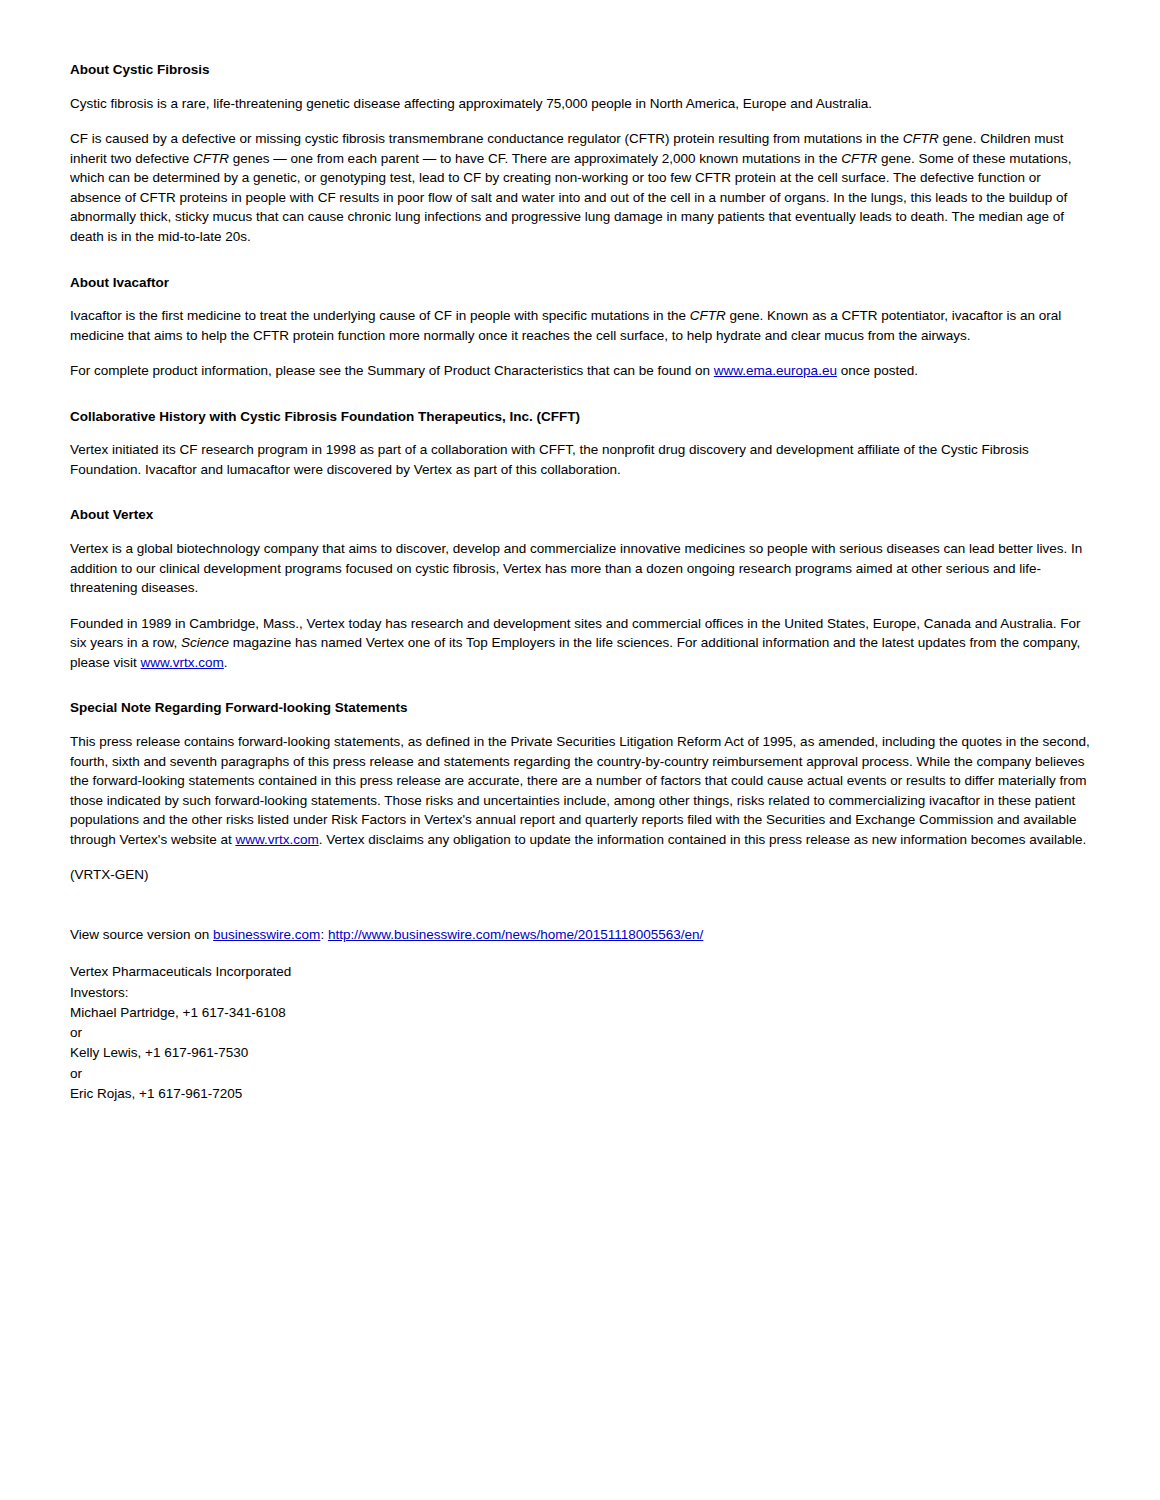About Cystic Fibrosis
Cystic fibrosis is a rare, life-threatening genetic disease affecting approximately 75,000 people in North America, Europe and Australia.
CF is caused by a defective or missing cystic fibrosis transmembrane conductance regulator (CFTR) protein resulting from mutations in the CFTR gene. Children must inherit two defective CFTR genes — one from each parent — to have CF. There are approximately 2,000 known mutations in the CFTR gene. Some of these mutations, which can be determined by a genetic, or genotyping test, lead to CF by creating non-working or too few CFTR protein at the cell surface. The defective function or absence of CFTR proteins in people with CF results in poor flow of salt and water into and out of the cell in a number of organs. In the lungs, this leads to the buildup of abnormally thick, sticky mucus that can cause chronic lung infections and progressive lung damage in many patients that eventually leads to death. The median age of death is in the mid-to-late 20s.
About Ivacaftor
Ivacaftor is the first medicine to treat the underlying cause of CF in people with specific mutations in the CFTR gene. Known as a CFTR potentiator, ivacaftor is an oral medicine that aims to help the CFTR protein function more normally once it reaches the cell surface, to help hydrate and clear mucus from the airways.
For complete product information, please see the Summary of Product Characteristics that can be found on www.ema.europa.eu once posted.
Collaborative History with Cystic Fibrosis Foundation Therapeutics, Inc. (CFFT)
Vertex initiated its CF research program in 1998 as part of a collaboration with CFFT, the nonprofit drug discovery and development affiliate of the Cystic Fibrosis Foundation. Ivacaftor and lumacaftor were discovered by Vertex as part of this collaboration.
About Vertex
Vertex is a global biotechnology company that aims to discover, develop and commercialize innovative medicines so people with serious diseases can lead better lives. In addition to our clinical development programs focused on cystic fibrosis, Vertex has more than a dozen ongoing research programs aimed at other serious and life-threatening diseases.
Founded in 1989 in Cambridge, Mass., Vertex today has research and development sites and commercial offices in the United States, Europe, Canada and Australia. For six years in a row, Science magazine has named Vertex one of its Top Employers in the life sciences. For additional information and the latest updates from the company, please visit www.vrtx.com.
Special Note Regarding Forward-looking Statements
This press release contains forward-looking statements, as defined in the Private Securities Litigation Reform Act of 1995, as amended, including the quotes in the second, fourth, sixth and seventh paragraphs of this press release and statements regarding the country-by-country reimbursement approval process. While the company believes the forward-looking statements contained in this press release are accurate, there are a number of factors that could cause actual events or results to differ materially from those indicated by such forward-looking statements. Those risks and uncertainties include, among other things, risks related to commercializing ivacaftor in these patient populations and the other risks listed under Risk Factors in Vertex's annual report and quarterly reports filed with the Securities and Exchange Commission and available through Vertex's website at www.vrtx.com. Vertex disclaims any obligation to update the information contained in this press release as new information becomes available.
(VRTX-GEN)
View source version on businesswire.com: http://www.businesswire.com/news/home/20151118005563/en/
Vertex Pharmaceuticals Incorporated
Investors:
Michael Partridge, +1 617-341-6108
or
Kelly Lewis, +1 617-961-7530
or
Eric Rojas, +1 617-961-7205